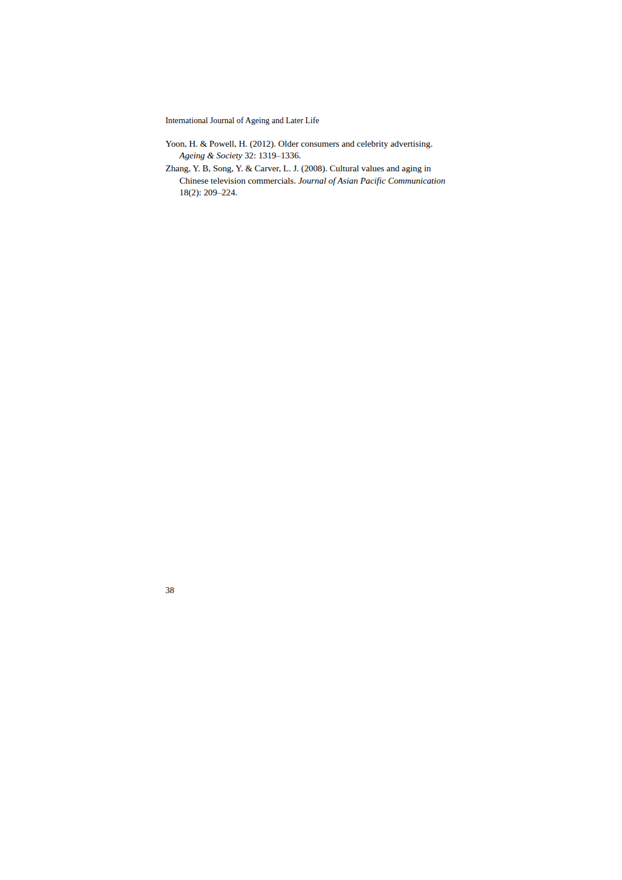International Journal of Ageing and Later Life
Yoon, H. & Powell, H. (2012). Older consumers and celebrity advertising. Ageing & Society 32: 1319–1336.
Zhang, Y. B, Song, Y. & Carver, L. J. (2008). Cultural values and aging in Chinese television commercials. Journal of Asian Pacific Communication 18(2): 209–224.
38